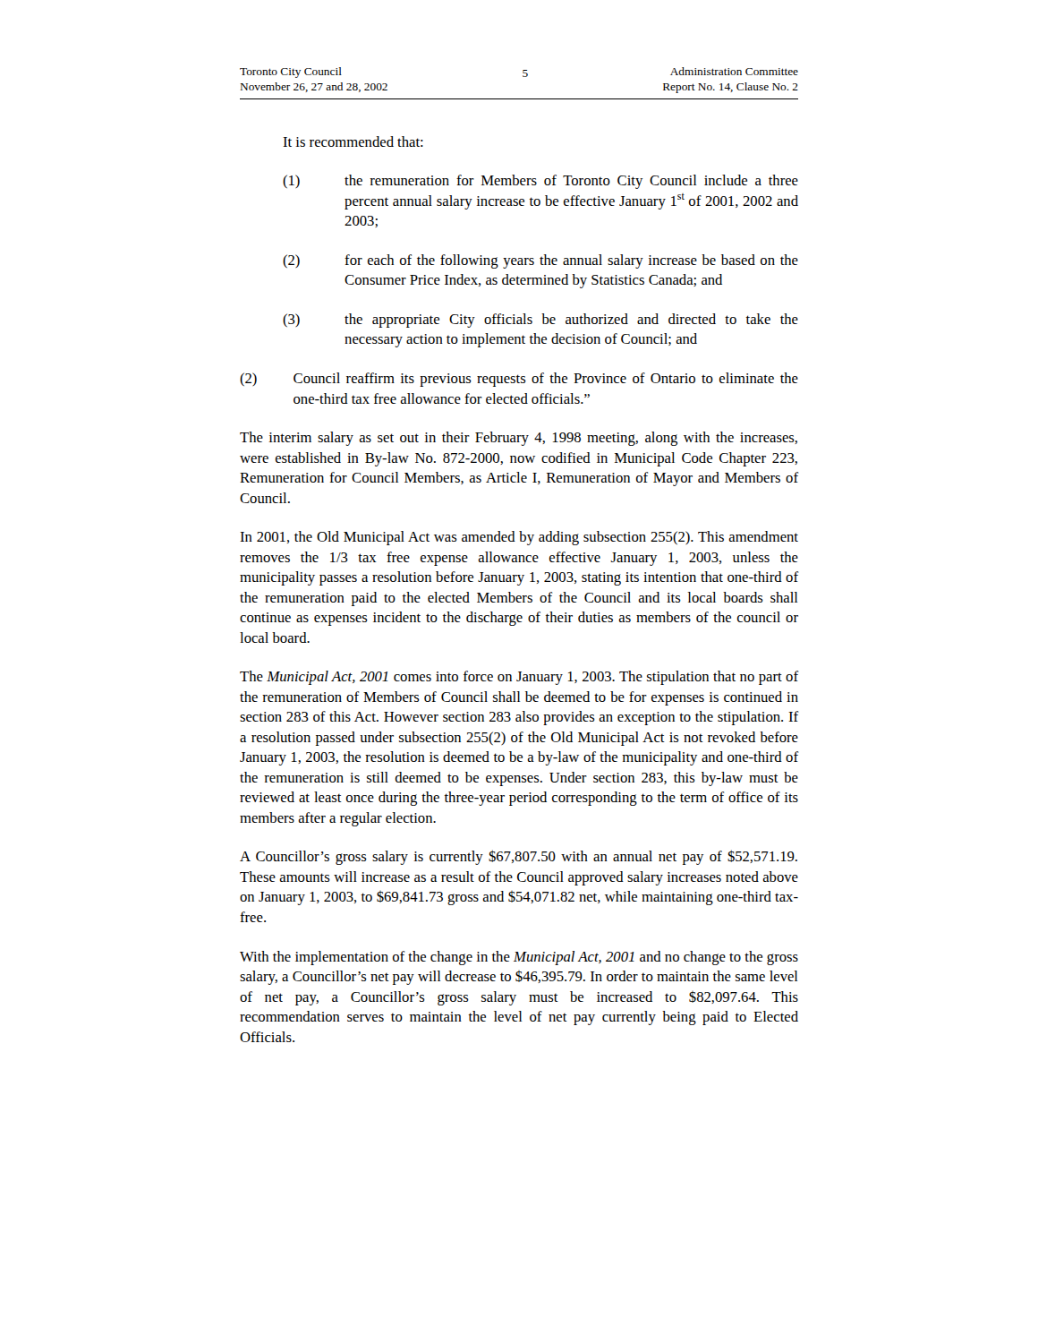Toronto City Council
November 26, 27 and 28, 2002
5
Administration Committee
Report No. 14, Clause No. 2
It is recommended that:
(1)
the remuneration for Members of Toronto City Council include a three percent annual salary increase to be effective January 1st of 2001, 2002 and 2003;
(2)
for each of the following years the annual salary increase be based on the Consumer Price Index, as determined by Statistics Canada; and
(3)
the appropriate City officials be authorized and directed to take the necessary action to implement the decision of Council; and
(2)
Council reaffirm its previous requests of the Province of Ontario to eliminate the one-third tax free allowance for elected officials.”
The interim salary as set out in their February 4, 1998 meeting, along with the increases, were established in By-law No. 872-2000, now codified in Municipal Code Chapter 223, Remuneration for Council Members, as Article I, Remuneration of Mayor and Members of Council.
In 2001, the Old Municipal Act was amended by adding subsection 255(2). This amendment removes the 1/3 tax free expense allowance effective January 1, 2003, unless the municipality passes a resolution before January 1, 2003, stating its intention that one-third of the remuneration paid to the elected Members of the Council and its local boards shall continue as expenses incident to the discharge of their duties as members of the council or local board.
The Municipal Act, 2001 comes into force on January 1, 2003. The stipulation that no part of the remuneration of Members of Council shall be deemed to be for expenses is continued in section 283 of this Act. However section 283 also provides an exception to the stipulation. If a resolution passed under subsection 255(2) of the Old Municipal Act is not revoked before January 1, 2003, the resolution is deemed to be a by-law of the municipality and one-third of the remuneration is still deemed to be expenses. Under section 283, this by-law must be reviewed at least once during the three-year period corresponding to the term of office of its members after a regular election.
A Councillor’s gross salary is currently $67,807.50 with an annual net pay of $52,571.19. These amounts will increase as a result of the Council approved salary increases noted above on January 1, 2003, to $69,841.73 gross and $54,071.82 net, while maintaining one-third tax-free.
With the implementation of the change in the Municipal Act, 2001 and no change to the gross salary, a Councillor’s net pay will decrease to $46,395.79. In order to maintain the same level of net pay, a Councillor’s gross salary must be increased to $82,097.64. This recommendation serves to maintain the level of net pay currently being paid to Elected Officials.